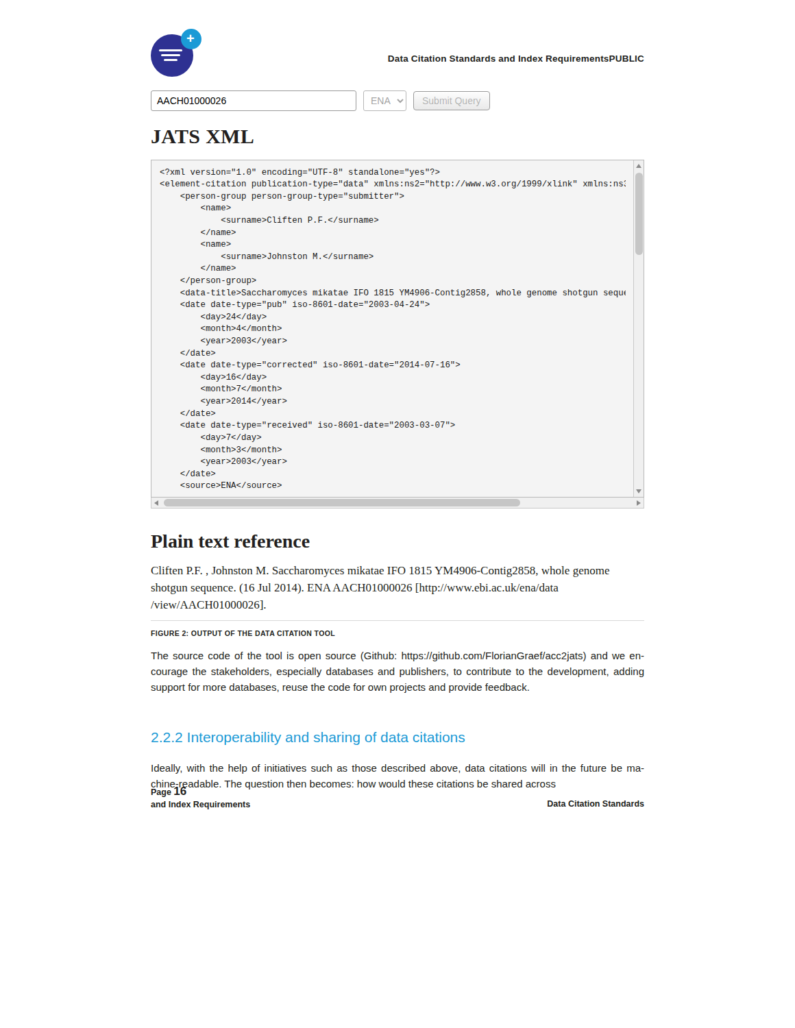+
Data Citation Standards and Index RequirementsPUBLIC
ENA Submit Query
JATS XML
<?xml version="1.0" encoding="UTF-8" standalone="yes"?>
<element-citation publication-type="data" xmlns:ns2="http://www.w3.org/1999/xlink" xmlns:ns3="http
    <person-group person-group-type="submitter">
        <name>
            <surname>Cliften P.F.</surname>
        </name>
        <name>
            <surname>Johnston M.</surname>
        </name>
    </person-group>
    <data-title>Saccharomyces mikatae IFO 1815 YM4906-Contig2858, whole genome shotgun sequence.</
    <date date-type="pub" iso-8601-date="2003-04-24">
        <day>24</day>
        <month>4</month>
        <year>2003</year>
    </date>
    <date date-type="corrected" iso-8601-date="2014-07-16">
        <day>16</day>
        <month>7</month>
        <year>2014</year>
    </date>
    <date date-type="received" iso-8601-date="2003-03-07">
        <day>7</day>
        <month>3</month>
        <year>2003</year>
    </date>
    <source>ENA</source>
Plain text reference
Cliften P.F. , Johnston M. Saccharomyces mikatae IFO 1815 YM4906-Contig2858, whole genome shotgun sequence. (16 Jul 2014). ENA AACH01000026 [http://www.ebi.ac.uk/ena/data /view/AACH01000026].
FIGURE 2: OUTPUT OF THE DATA CITATION TOOL
The source code of the tool is open source (Github: https://github.com/FlorianGraef/acc2jats) and we encourage the stakeholders, especially databases and publishers, to contribute to the development, adding support for more databases, reuse the code for own projects and provide feedback.
2.2.2 Interoperability and sharing of data citations
Ideally, with the help of initiatives such as those described above, data citations will in the future be machine-readable. The question then becomes: how would these citations be shared across
Page 16
and Index Requirements
Data Citation Standards